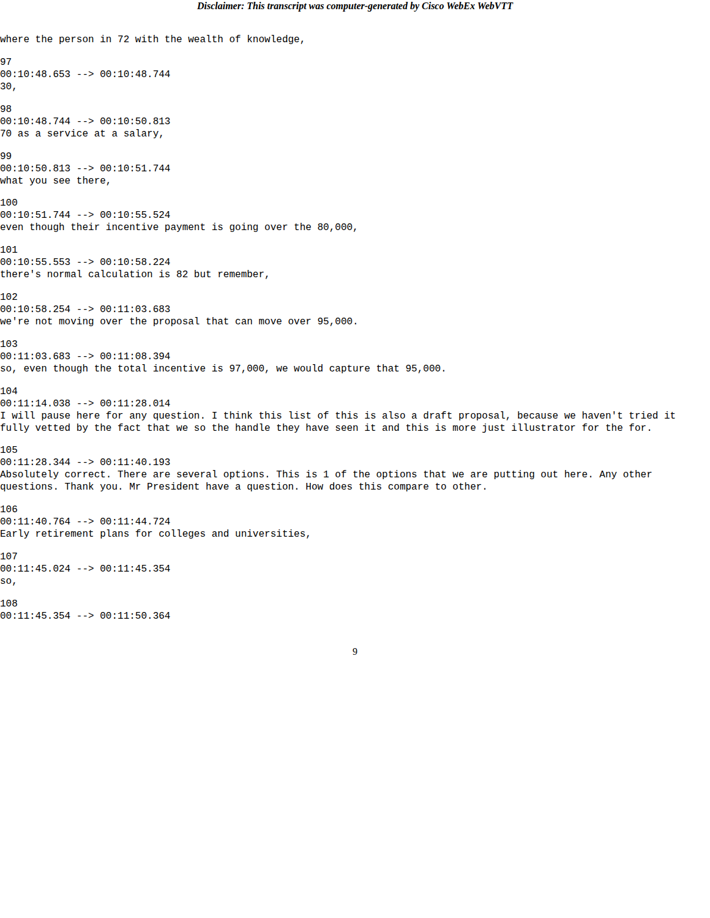Disclaimer: This transcript was computer-generated by Cisco WebEx WebVTT
where the person in 72 with the wealth of knowledge,
97 00:10:48.653 --> 00:10:48.744 30,
98 00:10:48.744 --> 00:10:50.813 70 as a service at a salary,
99 00:10:50.813 --> 00:10:51.744 what you see there,
100 00:10:51.744 --> 00:10:55.524 even though their incentive payment is going over the 80,000,
101 00:10:55.553 --> 00:10:58.224 there's normal calculation is 82 but remember,
102 00:10:58.254 --> 00:11:03.683 we're not moving over the proposal that can move over 95,000.
103 00:11:03.683 --> 00:11:08.394 so, even though the total incentive is 97,000, we would capture that 95,000.
104 00:11:14.038 --> 00:11:28.014 I will pause here for any question. I think this list of this is also a draft proposal, because we haven't tried it fully vetted by the fact that we so the handle they have seen it and this is more just illustrator for the for.
105 00:11:28.344 --> 00:11:40.193 Absolutely correct. There are several options. This is 1 of the options that we are putting out here. Any other questions. Thank you. Mr President have a question. How does this compare to other.
106 00:11:40.764 --> 00:11:44.724 Early retirement plans for colleges and universities,
107 00:11:45.024 --> 00:11:45.354 so,
108 00:11:45.354 --> 00:11:50.364
9